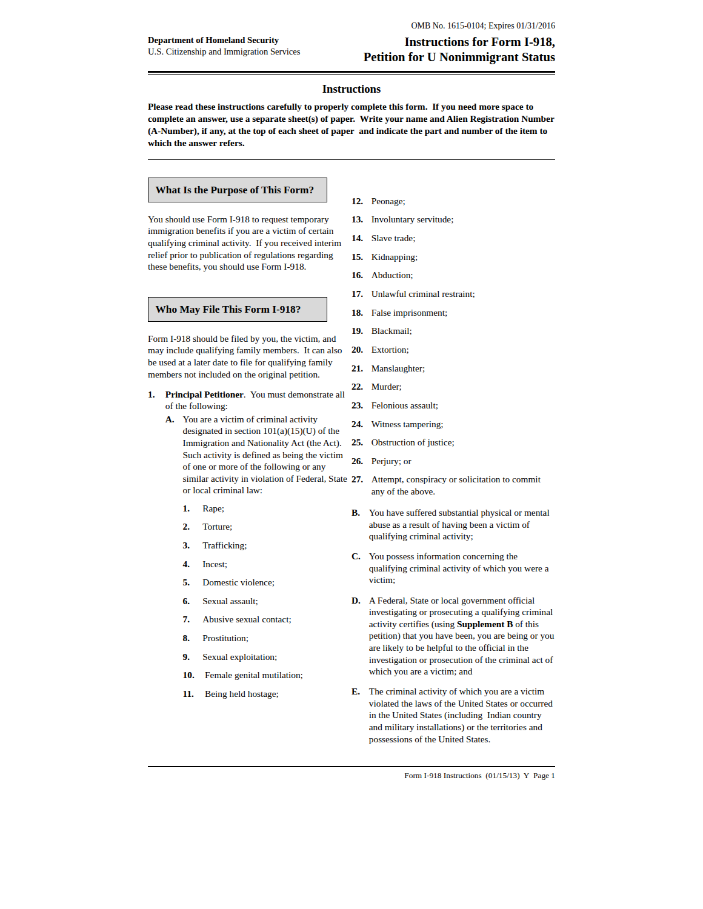OMB No. 1615-0104; Expires 01/31/2016
| Department of Homeland Security U.S. Citizenship and Immigration Services | Instructions for Form I-918, Petition for U Nonimmigrant Status |
Instructions
Please read these instructions carefully to properly complete this form. If you need more space to complete an answer, use a separate sheet(s) of paper. Write your name and Alien Registration Number (A-Number), if any, at the top of each sheet of paper and indicate the part and number of the item to which the answer refers.
| What Is the Purpose of This Form? You should use Form I-918 to request temporary immigration benefits if you are a victim of certain qualifying criminal activity. If you received interim relief prior to publication of regulations regarding these benefits, you should use Form I-918. Who May File This Form I-918? Form I-918 should be filed by you, the victim, and may include qualifying family members. It can also be used at a later date to file for qualifying family members not included on the original petition. 1. Principal Petitioner . You must demonstrate all of the following: A. You are a victim of criminal activity designated in section 101(a)(15)(U) of the Immigration and Nationality Act (the Act). Such activity is defined as being the victim of one or more of the following or any similar activity in violation of Federal, State or local criminal law: 1. Rape; 2. Torture; 3. Trafficking; 4. Incest; 5. Domestic violence; 6. Sexual assault; 7. Abusive sexual contact; 8. Prostitution; 9. Sexual exploitation; 10. Female genital mutilation; 11. Being held hostage; | 12. Peonage; 13. Involuntary servitude; 14. Slave trade; 15. Kidnapping; 16. Abduction; 17. Unlawful criminal restraint; 18. False imprisonment; 19. Blackmail; 20. Extortion; 21. Manslaughter; 22. Murder; 23. Felonious assault; 24. Witness tampering; 25. Obstruction of justice; 26. Perjury; or 27. Attempt, conspiracy or solicitation to commit any of the above. B. You have suffered substantial physical or mental abuse as a result of having been a victim of qualifying criminal activity; C. You possess information concerning the qualifying criminal activity of which you were a victim; D. A Federal, State or local government official investigating or prosecuting a qualifying criminal activity certifies (using Supplement B of this petition) that you have been, you are being or you are likely to be helpful to the official in the investigation or prosecution of the criminal act of which you are a victim; and E. The criminal activity of which you are a victim violated the laws of the United States or occurred in the United States (including Indian country and military installations) or the territories and possessions of the United States. |
Form I-918 Instructions (01/15/13) Y Page 1